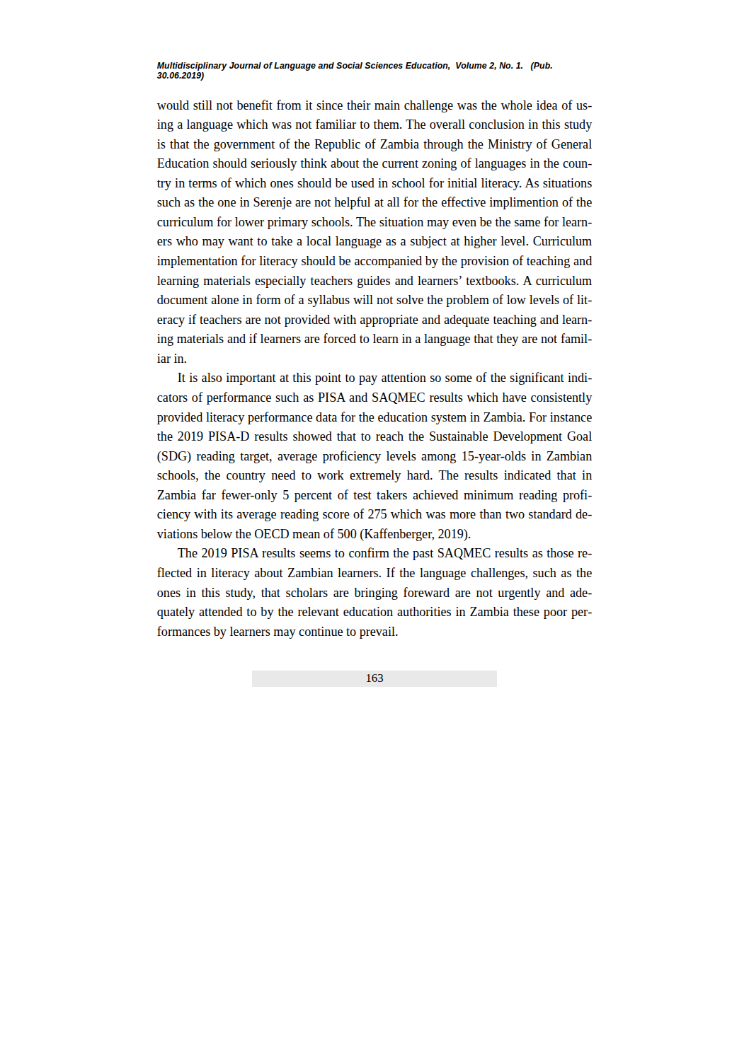Multidisciplinary Journal of Language and Social Sciences Education, Volume 2, No. 1. (Pub. 30.06.2019)
would still not benefit from it since their main challenge was the whole idea of using a language which was not familiar to them. The overall conclusion in this study is that the government of the Republic of Zambia through the Ministry of General Education should seriously think about the current zoning of languages in the country in terms of which ones should be used in school for initial literacy. As situations such as the one in Serenje are not helpful at all for the effective implimention of the curriculum for lower primary schools. The situation may even be the same for learners who may want to take a local language as a subject at higher level. Curriculum implementation for literacy should be accompanied by the provision of teaching and learning materials especially teachers guides and learners’ textbooks. A curriculum document alone in form of a syllabus will not solve the problem of low levels of literacy if teachers are not provided with appropriate and adequate teaching and learning materials and if learners are forced to learn in a language that they are not familiar in.
It is also important at this point to pay attention so some of the significant indicators of performance such as PISA and SAQMEC results which have consistently provided literacy performance data for the education system in Zambia. For instance the 2019 PISA-D results showed that to reach the Sustainable Development Goal (SDG) reading target, average proficiency levels among 15-year-olds in Zambian schools, the country need to work extremely hard. The results indicated that in Zambia far fewer-only 5 percent of test takers achieved minimum reading proficiency with its average reading score of 275 which was more than two standard deviations below the OECD mean of 500 (Kaffenberger, 2019).
The 2019 PISA results seems to confirm the past SAQMEC results as those reflected in literacy about Zambian learners. If the language challenges, such as the ones in this study, that scholars are bringing foreward are not urgently and adequately attended to by the relevant education authorities in Zambia these poor performances by learners may continue to prevail.
163